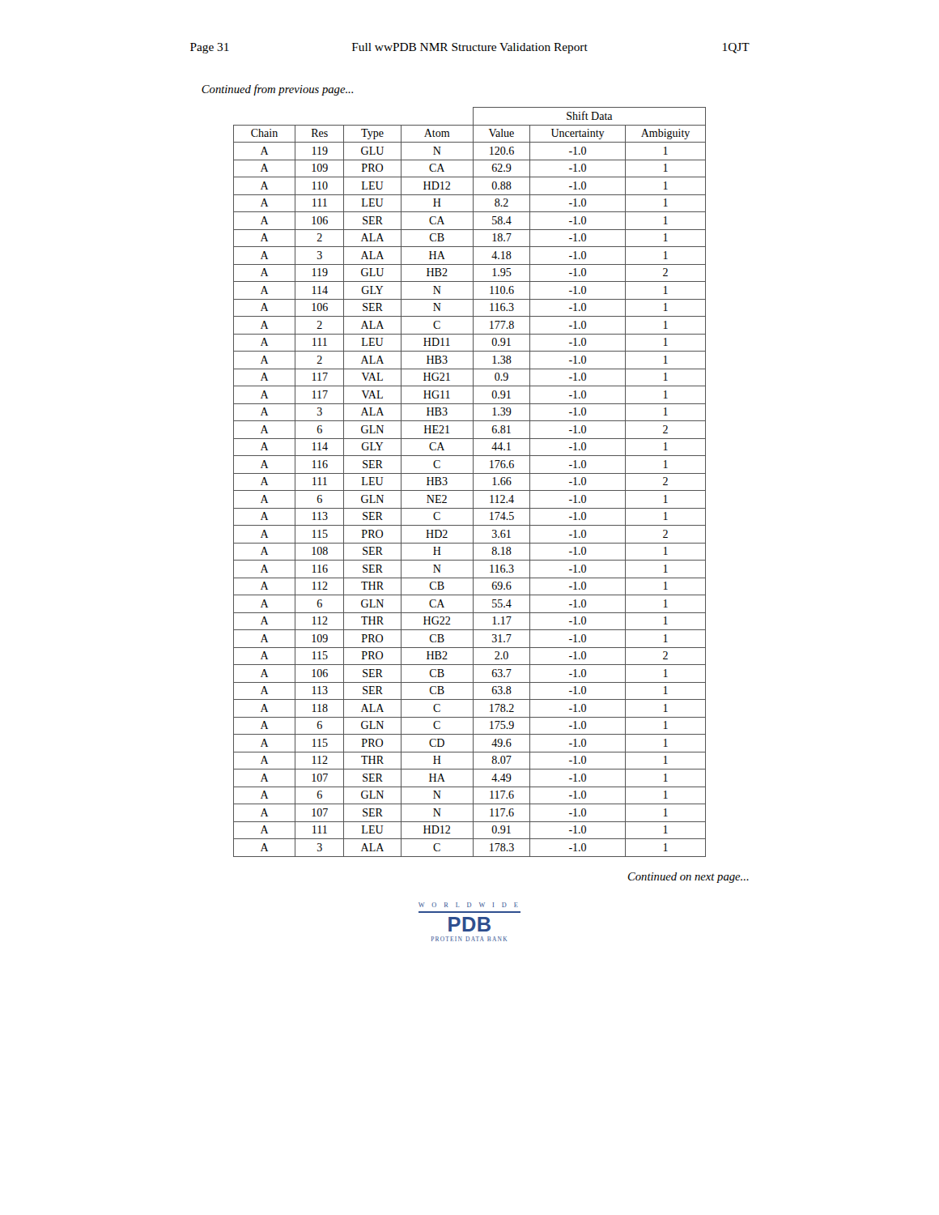Page 31
Full wwPDB NMR Structure Validation Report
1QJT
Continued from previous page...
| | Shift Data |
| --- | --- |
| Chain | Res | Type | Atom | Value | Uncertainty | Ambiguity |
| A | 119 | GLU | N | 120.6 | -1.0 | 1 |
| A | 109 | PRO | CA | 62.9 | -1.0 | 1 |
| A | 110 | LEU | HD12 | 0.88 | -1.0 | 1 |
| A | 111 | LEU | H | 8.2 | -1.0 | 1 |
| A | 106 | SER | CA | 58.4 | -1.0 | 1 |
| A | 2 | ALA | CB | 18.7 | -1.0 | 1 |
| A | 3 | ALA | HA | 4.18 | -1.0 | 1 |
| A | 119 | GLU | HB2 | 1.95 | -1.0 | 2 |
| A | 114 | GLY | N | 110.6 | -1.0 | 1 |
| A | 106 | SER | N | 116.3 | -1.0 | 1 |
| A | 2 | ALA | C | 177.8 | -1.0 | 1 |
| A | 111 | LEU | HD11 | 0.91 | -1.0 | 1 |
| A | 2 | ALA | HB3 | 1.38 | -1.0 | 1 |
| A | 117 | VAL | HG21 | 0.9 | -1.0 | 1 |
| A | 117 | VAL | HG11 | 0.91 | -1.0 | 1 |
| A | 3 | ALA | HB3 | 1.39 | -1.0 | 1 |
| A | 6 | GLN | HE21 | 6.81 | -1.0 | 2 |
| A | 114 | GLY | CA | 44.1 | -1.0 | 1 |
| A | 116 | SER | C | 176.6 | -1.0 | 1 |
| A | 111 | LEU | HB3 | 1.66 | -1.0 | 2 |
| A | 6 | GLN | NE2 | 112.4 | -1.0 | 1 |
| A | 113 | SER | C | 174.5 | -1.0 | 1 |
| A | 115 | PRO | HD2 | 3.61 | -1.0 | 2 |
| A | 108 | SER | H | 8.18 | -1.0 | 1 |
| A | 116 | SER | N | 116.3 | -1.0 | 1 |
| A | 112 | THR | CB | 69.6 | -1.0 | 1 |
| A | 6 | GLN | CA | 55.4 | -1.0 | 1 |
| A | 112 | THR | HG22 | 1.17 | -1.0 | 1 |
| A | 109 | PRO | CB | 31.7 | -1.0 | 1 |
| A | 115 | PRO | HB2 | 2.0 | -1.0 | 2 |
| A | 106 | SER | CB | 63.7 | -1.0 | 1 |
| A | 113 | SER | CB | 63.8 | -1.0 | 1 |
| A | 118 | ALA | C | 178.2 | -1.0 | 1 |
| A | 6 | GLN | C | 175.9 | -1.0 | 1 |
| A | 115 | PRO | CD | 49.6 | -1.0 | 1 |
| A | 112 | THR | H | 8.07 | -1.0 | 1 |
| A | 107 | SER | HA | 4.49 | -1.0 | 1 |
| A | 6 | GLN | N | 117.6 | -1.0 | 1 |
| A | 107 | SER | N | 117.6 | -1.0 | 1 |
| A | 111 | LEU | HD12 | 0.91 | -1.0 | 1 |
| A | 3 | ALA | C | 178.3 | -1.0 | 1 |
Continued on next page...
W O R L D W I D E
PDB
PROTEIN DATA BANK